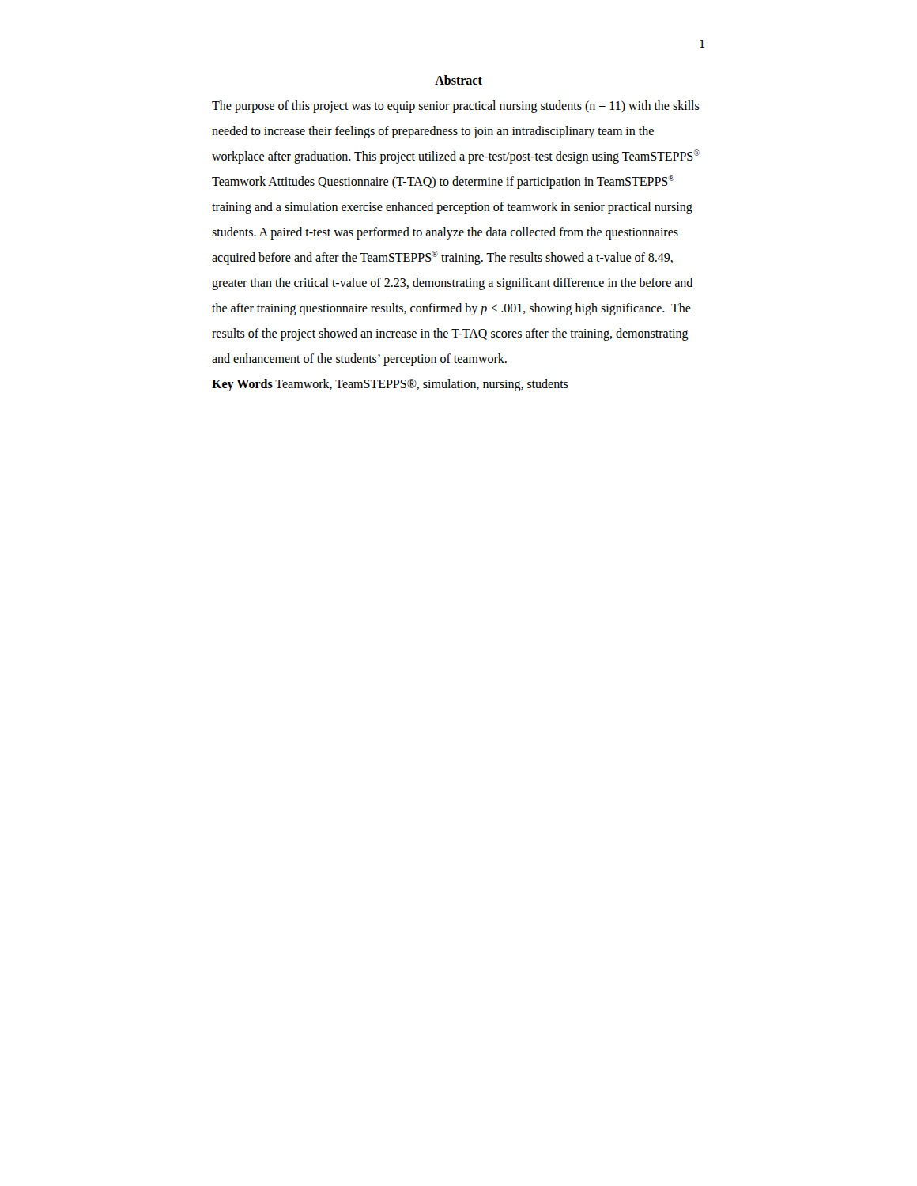1
Abstract
The purpose of this project was to equip senior practical nursing students (n = 11) with the skills needed to increase their feelings of preparedness to join an intradisciplinary team in the workplace after graduation. This project utilized a pre-test/post-test design using TeamSTEPPS® Teamwork Attitudes Questionnaire (T-TAQ) to determine if participation in TeamSTEPPS® training and a simulation exercise enhanced perception of teamwork in senior practical nursing students. A paired t-test was performed to analyze the data collected from the questionnaires acquired before and after the TeamSTEPPS® training. The results showed a t-value of 8.49, greater than the critical t-value of 2.23, demonstrating a significant difference in the before and the after training questionnaire results, confirmed by p < .001, showing high significance. The results of the project showed an increase in the T-TAQ scores after the training, demonstrating and enhancement of the students’ perception of teamwork.
Key Words Teamwork, TeamSTEPPS®, simulation, nursing, students